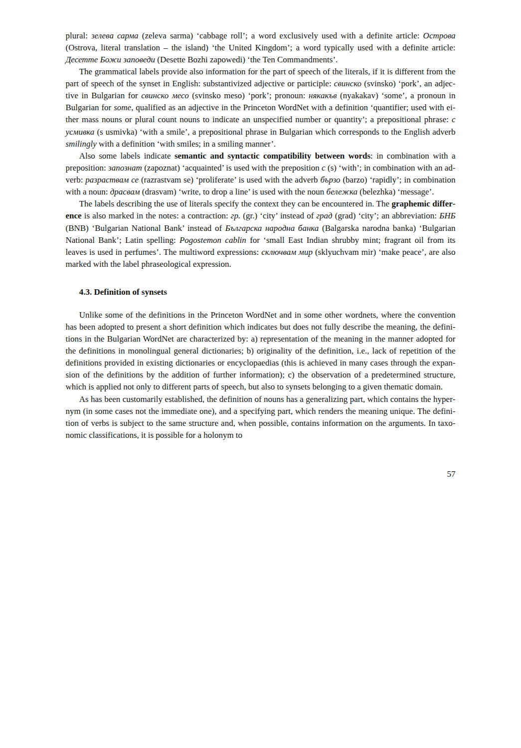plural: зелева сарма (zeleva sarma) ‘cabbage roll’; a word exclusively used with a definite article: Острова (Ostrova, literal translation – the island) ‘the United Kingdom’; a word typically used with a definite article: Десетте Божи заповеди (Desette Bozhi zapowedi) ‘the Ten Commandments’.
The grammatical labels provide also information for the part of speech of the literals, if it is different from the part of speech of the synset in English: substantivized adjective or participle: свинско (svinsko) ‘pork’, an adjective in Bulgarian for свинско месо (svinsko meso) ‘pork’; pronoun: някакъв (nyakakav) ‘some’, a pronoun in Bulgarian for some, qualified as an adjective in the Princeton WordNet with a definition ‘quantifier; used with either mass nouns or plural count nouns to indicate an unspecified number or quantity’; a prepositional phrase: с усмивка (s usmivka) ‘with a smile’, a prepositional phrase in Bulgarian which corresponds to the English adverb smilingly with a definition ‘with smiles; in a smiling manner’.
Also some labels indicate semantic and syntactic compatibility between words: in combination with a preposition: запознат (zapoznat) ‘acquainted’ is used with the preposition с (s) ‘with’; in combination with an adverb: разраствам се (razrastvam se) ‘proliferate’ is used with the adverb бързо (barzo) ‘rapidly’; in combination with a noun: драсвам (drasvam) ‘write, to drop a line’ is used with the noun бележка (belezhka) ‘message’.
The labels describing the use of literals specify the context they can be encountered in. The graphemic difference is also marked in the notes: a contraction: гр. (gr.) ‘city’ instead of град (grad) ‘city’; an abbreviation: БНБ (BNB) ‘Bulgarian National Bank’ instead of Българска народна банка (Balgarska narodna banka) ‘Bulgarian National Bank’; Latin spelling: Pogostemon cablin for ‘small East Indian shrubby mint; fragrant oil from its leaves is used in perfumes’. The multiword expressions: сключвам мир (sklyuchvam mir) ‘make peace’, are also marked with the label phraseological expression.
4.3. Definition of synsets
Unlike some of the definitions in the Princeton WordNet and in some other wordnets, where the convention has been adopted to present a short definition which indicates but does not fully describe the meaning, the definitions in the Bulgarian WordNet are characterized by: a) representation of the meaning in the manner adopted for the definitions in monolingual general dictionaries; b) originality of the definition, i.e., lack of repetition of the definitions provided in existing dictionaries or encyclopaedias (this is achieved in many cases through the expansion of the definitions by the addition of further information); c) the observation of a predetermined structure, which is applied not only to different parts of speech, but also to synsets belonging to a given thematic domain.
As has been customarily established, the definition of nouns has a generalizing part, which contains the hypernym (in some cases not the immediate one), and a specifying part, which renders the meaning unique. The definition of verbs is subject to the same structure and, when possible, contains information on the arguments. In taxonomic classifications, it is possible for a holonym to
57